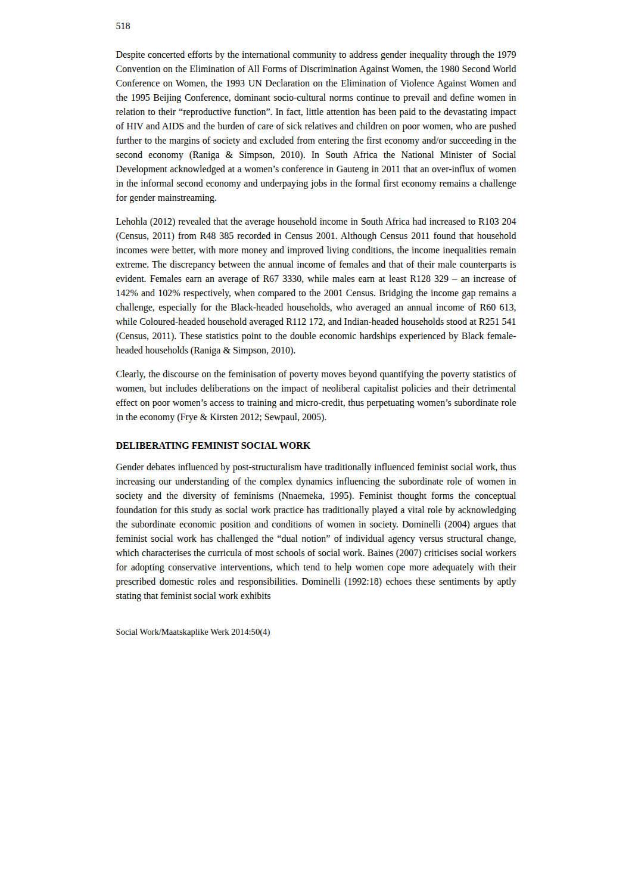518
Despite concerted efforts by the international community to address gender inequality through the 1979 Convention on the Elimination of All Forms of Discrimination Against Women, the 1980 Second World Conference on Women, the 1993 UN Declaration on the Elimination of Violence Against Women and the 1995 Beijing Conference, dominant socio-cultural norms continue to prevail and define women in relation to their “reproductive function”. In fact, little attention has been paid to the devastating impact of HIV and AIDS and the burden of care of sick relatives and children on poor women, who are pushed further to the margins of society and excluded from entering the first economy and/or succeeding in the second economy (Raniga & Simpson, 2010). In South Africa the National Minister of Social Development acknowledged at a women’s conference in Gauteng in 2011 that an over-influx of women in the informal second economy and underpaying jobs in the formal first economy remains a challenge for gender mainstreaming.
Lehohla (2012) revealed that the average household income in South Africa had increased to R103 204 (Census, 2011) from R48 385 recorded in Census 2001. Although Census 2011 found that household incomes were better, with more money and improved living conditions, the income inequalities remain extreme. The discrepancy between the annual income of females and that of their male counterparts is evident. Females earn an average of R67 3330, while males earn at least R128 329 – an increase of 142% and 102% respectively, when compared to the 2001 Census. Bridging the income gap remains a challenge, especially for the Black-headed households, who averaged an annual income of R60 613, while Coloured-headed household averaged R112 172, and Indian-headed households stood at R251 541 (Census, 2011). These statistics point to the double economic hardships experienced by Black female-headed households (Raniga & Simpson, 2010).
Clearly, the discourse on the feminisation of poverty moves beyond quantifying the poverty statistics of women, but includes deliberations on the impact of neoliberal capitalist policies and their detrimental effect on poor women’s access to training and micro-credit, thus perpetuating women’s subordinate role in the economy (Frye & Kirsten 2012; Sewpaul, 2005).
Deliberating feminist social work
Gender debates influenced by post-structuralism have traditionally influenced feminist social work, thus increasing our understanding of the complex dynamics influencing the subordinate role of women in society and the diversity of feminisms (Nnaemeka, 1995). Feminist thought forms the conceptual foundation for this study as social work practice has traditionally played a vital role by acknowledging the subordinate economic position and conditions of women in society. Dominelli (2004) argues that feminist social work has challenged the “dual notion” of individual agency versus structural change, which characterises the curricula of most schools of social work. Baines (2007) criticises social workers for adopting conservative interventions, which tend to help women cope more adequately with their prescribed domestic roles and responsibilities. Dominelli (1992:18) echoes these sentiments by aptly stating that feminist social work exhibits
Social Work/Maatskaplike Werk 2014:50(4)